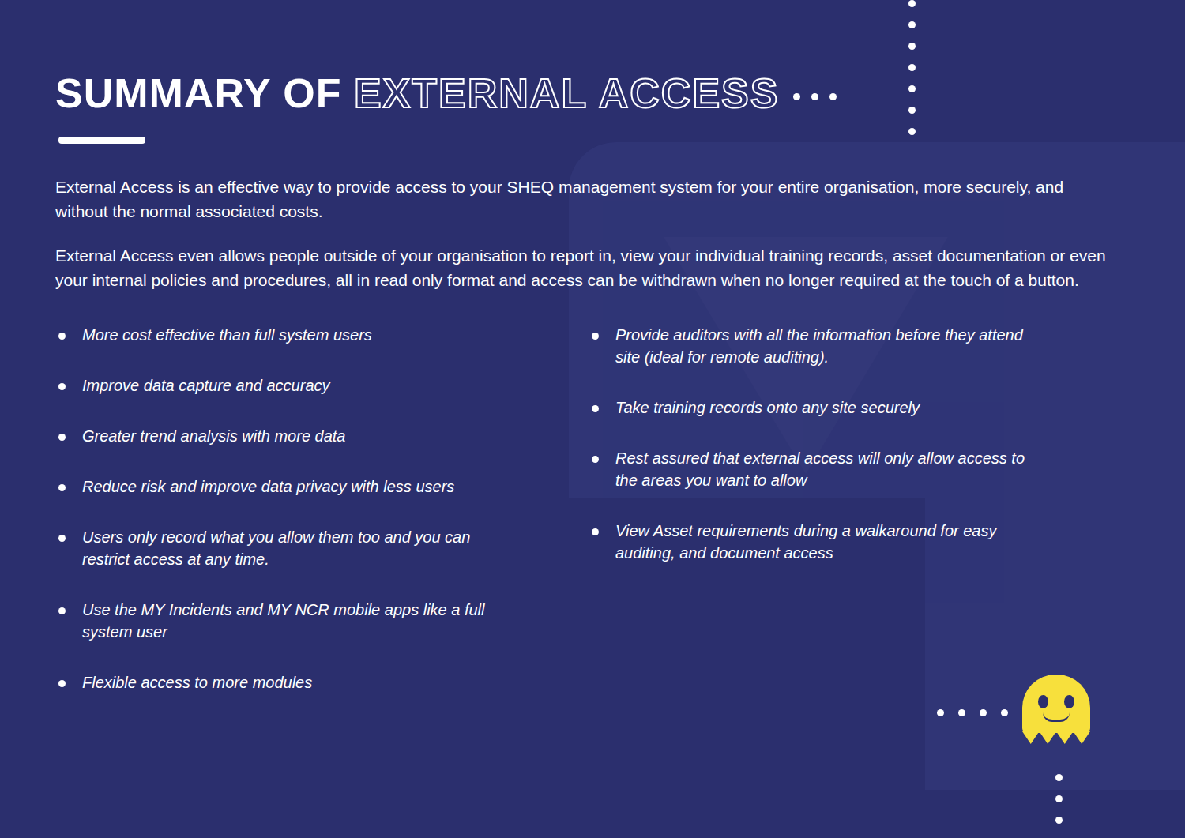SUMMARY OF EXTERNAL ACCESS
External Access is an effective way to provide access to your SHEQ management system for your entire organisation, more securely, and without the normal associated costs.
External Access even allows people outside of your organisation to report in, view your individual training records, asset documentation or even your internal policies and procedures, all in read only format and access can be withdrawn when no longer required at the touch of a button.
More cost effective than full system users
Improve data capture and accuracy
Greater trend analysis with more data
Reduce risk and improve data privacy with less users
Users only record what you allow them too and you can restrict access at any time.
Use the MY Incidents and MY NCR mobile apps like a full system user
Flexible access to more modules
Provide auditors with all the information before they attend site (ideal for remote auditing).
Take training records onto any site securely
Rest assured that external access will only allow access to the areas you want to allow
View Asset requirements during a walkaround for easy auditing, and document access